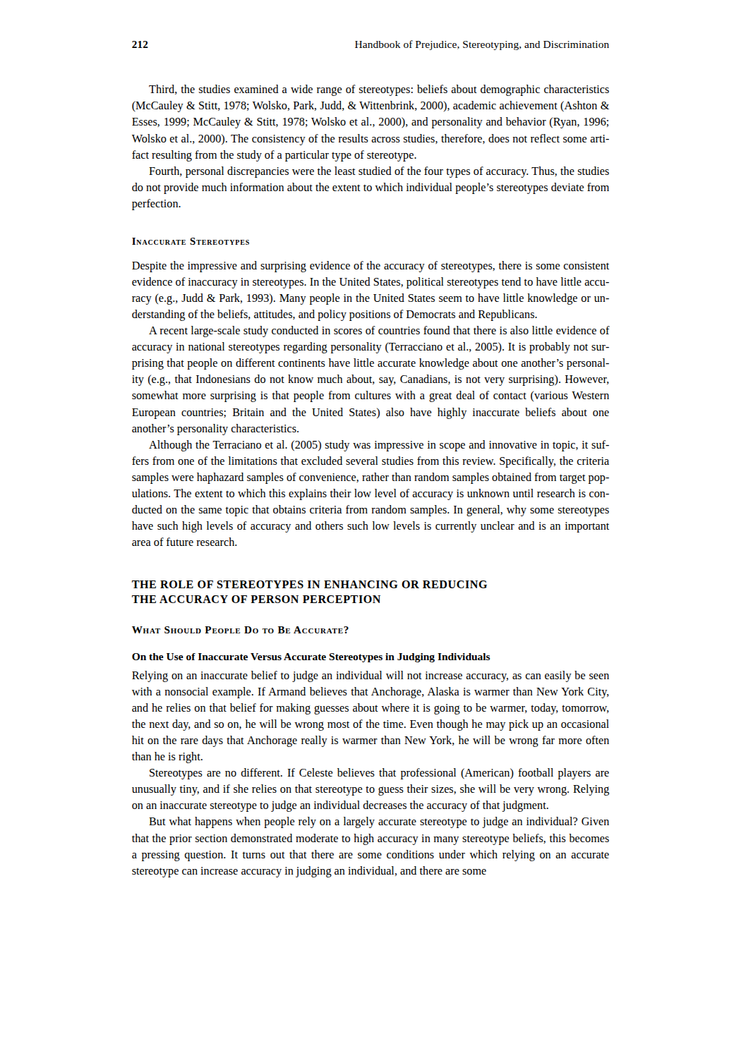212 Handbook of Prejudice, Stereotyping, and Discrimination
Third, the studies examined a wide range of stereotypes: beliefs about demographic characteristics (McCauley & Stitt, 1978; Wolsko, Park, Judd, & Wittenbrink, 2000), academic achievement (Ashton & Esses, 1999; McCauley & Stitt, 1978; Wolsko et al., 2000), and personality and behavior (Ryan, 1996; Wolsko et al., 2000). The consistency of the results across studies, therefore, does not reflect some artifact resulting from the study of a particular type of stereotype.
Fourth, personal discrepancies were the least studied of the four types of accuracy. Thus, the studies do not provide much information about the extent to which individual people’s stereotypes deviate from perfection.
Inaccurate Stereotypes
Despite the impressive and surprising evidence of the accuracy of stereotypes, there is some consistent evidence of inaccuracy in stereotypes. In the United States, political stereotypes tend to have little accuracy (e.g., Judd & Park, 1993). Many people in the United States seem to have little knowledge or understanding of the beliefs, attitudes, and policy positions of Democrats and Republicans.
A recent large-scale study conducted in scores of countries found that there is also little evidence of accuracy in national stereotypes regarding personality (Terracciano et al., 2005). It is probably not surprising that people on different continents have little accurate knowledge about one another’s personality (e.g., that Indonesians do not know much about, say, Canadians, is not very surprising). However, somewhat more surprising is that people from cultures with a great deal of contact (various Western European countries; Britain and the United States) also have highly inaccurate beliefs about one another’s personality characteristics.
Although the Terraciano et al. (2005) study was impressive in scope and innovative in topic, it suffers from one of the limitations that excluded several studies from this review. Specifically, the criteria samples were haphazard samples of convenience, rather than random samples obtained from target populations. The extent to which this explains their low level of accuracy is unknown until research is conducted on the same topic that obtains criteria from random samples. In general, why some stereotypes have such high levels of accuracy and others such low levels is currently unclear and is an important area of future research.
The Role of Stereotypes in Enhancing or Reducing
the Accuracy of Person Perception
What Should People Do to Be Accurate?
On the Use of Inaccurate Versus Accurate Stereotypes in Judging Individuals
Relying on an inaccurate belief to judge an individual will not increase accuracy, as can easily be seen with a nonsocial example. If Armand believes that Anchorage, Alaska is warmer than New York City, and he relies on that belief for making guesses about where it is going to be warmer, today, tomorrow, the next day, and so on, he will be wrong most of the time. Even though he may pick up an occasional hit on the rare days that Anchorage really is warmer than New York, he will be wrong far more often than he is right.
Stereotypes are no different. If Celeste believes that professional (American) football players are unusually tiny, and if she relies on that stereotype to guess their sizes, she will be very wrong. Relying on an inaccurate stereotype to judge an individual decreases the accuracy of that judgment.
But what happens when people rely on a largely accurate stereotype to judge an individual? Given that the prior section demonstrated moderate to high accuracy in many stereotype beliefs, this becomes a pressing question. It turns out that there are some conditions under which relying on an accurate stereotype can increase accuracy in judging an individual, and there are some